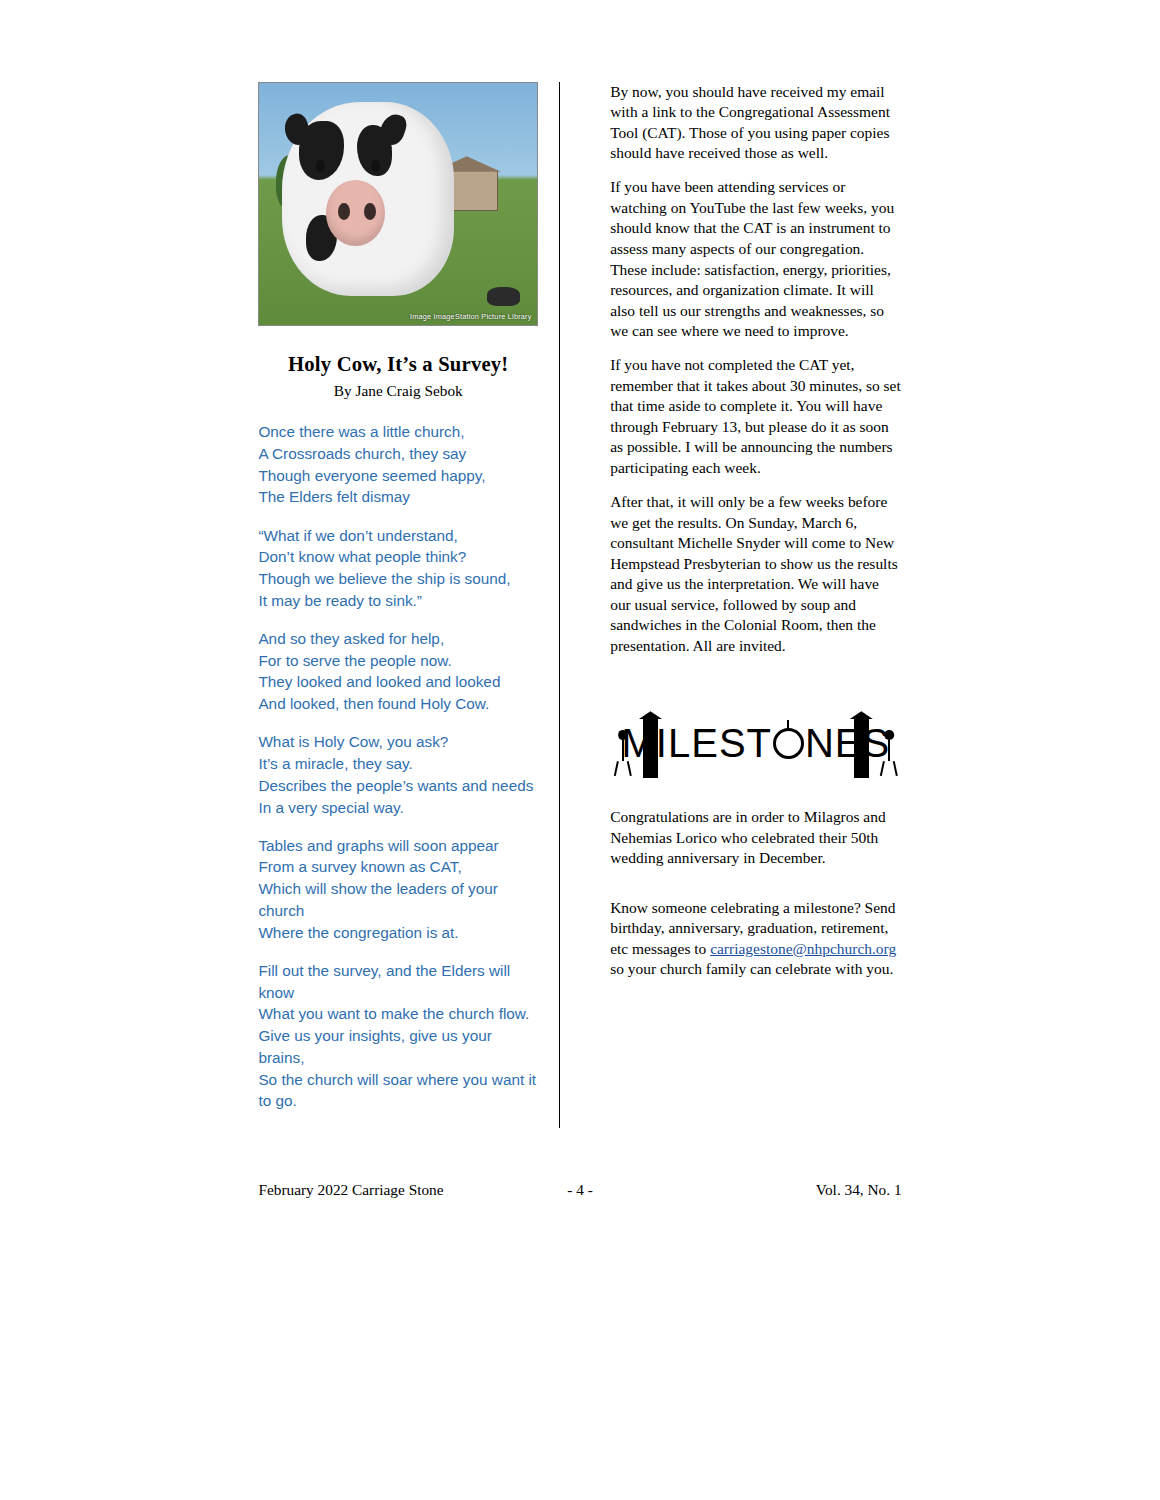Image ImageStation Picture Library
Holy Cow, It’s a Survey!
By Jane Craig Sebok
Once there was a little church,
A Crossroads church, they say
Though everyone seemed happy,
The Elders felt dismay
“What if we don’t understand,
Don’t know what people think?
Though we believe the ship is sound,
It may be ready to sink.”
And so they asked for help,
For to serve the people now.
They looked and looked and looked
And looked, then found Holy Cow.
What is Holy Cow, you ask?
It’s a miracle, they say.
Describes the people’s wants and needs
In a very special way.
Tables and graphs will soon appear
From a survey known as CAT,
Which will show the leaders of your church
Where the congregation is at.
Fill out the survey, and the Elders will know
What you want to make the church flow.
Give us your insights, give us your brains,
So the church will soar where you want it to go.
By now, you should have received my email with a link to the Congregational Assessment Tool (CAT). Those of you using paper copies should have received those as well.
If you have been attending services or watching on YouTube the last few weeks, you should know that the CAT is an instrument to assess many aspects of our congregation. These include: satisfaction, energy, priorities, resources, and organization climate. It will also tell us our strengths and weaknesses, so we can see where we need to improve.
If you have not completed the CAT yet, remember that it takes about 30 minutes, so set that time aside to complete it. You will have through February 13, but please do it as soon as possible. I will be announcing the numbers participating each week.
After that, it will only be a few weeks before we get the results. On Sunday, March 6, consultant Michelle Snyder will come to New Hempstead Presbyterian to show us the results and give us the interpretation. We will have our usual service, followed by soup and sandwiches in the Colonial Room, then the presentation. All are invited.
MILEST NES
Congratulations are in order to Milagros and Nehemias Lorico who celebrated their 50th wedding anniversary in December.
Know someone celebrating a milestone? Send birthday, anniversary, graduation, retirement, etc messages to carriagestone@nhpchurch.org so your church family can celebrate with you.
February 2022 Carriage Stone
- 4 -
Vol. 34, No. 1